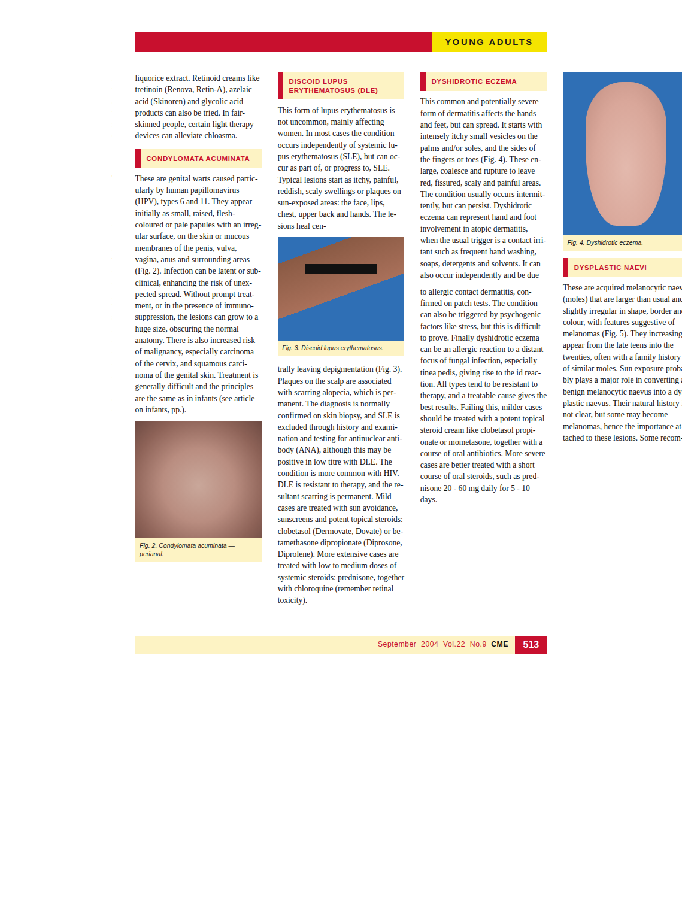YOUNG ADULTS
liquorice extract. Retinoid creams like tretinoin (Renova, Retin-A), azelaic acid (Skinoren) and glycolic acid products can also be tried. In fair-skinned people, certain light therapy devices can alleviate chloasma.
Condylomata acuminata
These are genital warts caused particularly by human papillomavirus (HPV), types 6 and 11. They appear initially as small, raised, flesh-coloured or pale papules with an irregular surface, on the skin or mucous membranes of the penis, vulva, vagina, anus and surrounding areas (Fig. 2). Infection can be latent or subclinical, enhancing the risk of unexpected spread. Without prompt treatment, or in the presence of immunosuppression, the lesions can grow to a huge size, obscuring the normal anatomy. There is also increased risk of malignancy, especially carcinoma of the cervix, and squamous carcinoma of the genital skin. Treatment is generally difficult and the principles are the same as in infants (see article on infants, pp.).
Fig. 2. Condylomata acuminata — perianal.
Discoid lupus erythematosus (DLE)
This form of lupus erythematosus is not uncommon, mainly affecting women. In most cases the condition occurs independently of systemic lupus erythematosus (SLE), but can occur as part of, or progress to, SLE. Typical lesions start as itchy, painful, reddish, scaly swellings or plaques on sun-exposed areas: the face, lips, chest, upper back and hands. The lesions heal cen-
Fig. 3. Discoid lupus erythematosus.
trally leaving depigmentation (Fig. 3). Plaques on the scalp are associated with scarring alopecia, which is permanent. The diagnosis is normally confirmed on skin biopsy, and SLE is excluded through history and examination and testing for antinuclear antibody (ANA), although this may be positive in low titre with DLE. The condition is more common with HIV. DLE is resistant to therapy, and the resultant scarring is permanent. Mild cases are treated with sun avoidance, sunscreens and potent topical steroids: clobetasol (Dermovate, Dovate) or betamethasone dipropionate (Diprosone, Diprolene). More extensive cases are treated with low to medium doses of systemic steroids: prednisone, together with chloroquine (remember retinal toxicity).
Dyshidrotic eczema
This common and potentially severe form of dermatitis affects the hands and feet, but can spread. It starts with intensely itchy small vesicles on the palms and/or soles, and the sides of the fingers or toes (Fig. 4). These enlarge, coalesce and rupture to leave red, fissured, scaly and painful areas. The condition usually occurs intermittently, but can persist. Dyshidrotic eczema can represent hand and foot involvement in atopic dermatitis, when the usual trigger is a contact irritant such as frequent hand washing, soaps, detergents and solvents. It can also occur independently and be due
to allergic contact dermatitis, confirmed on patch tests. The condition can also be triggered by psychogenic factors like stress, but this is difficult to prove. Finally dyshidrotic eczema can be an allergic reaction to a distant focus of fungal infection, especially tinea pedis, giving rise to the id reaction. All types tend to be resistant to therapy, and a treatable cause gives the best results. Failing this, milder cases should be treated with a potent topical steroid cream like clobetasol propionate or mometasone, together with a course of oral antibiotics. More severe cases are better treated with a short course of oral steroids, such as prednisone 20 - 60 mg daily for 5 - 10 days.
Fig. 4. Dyshidrotic eczema.
Dysplastic naevi
These are acquired melanocytic naevi (moles) that are larger than usual and slightly irregular in shape, border and colour, with features suggestive of melanomas (Fig. 5). They increasingly appear from the late teens into the twenties, often with a family history of similar moles. Sun exposure probably plays a major role in converting a benign melanocytic naevus into a dysplastic naevus. Their natural history is not clear, but some may become melanomas, hence the importance attached to these lesions. Some recom-
September 2004 Vol.22 No.9CME
513